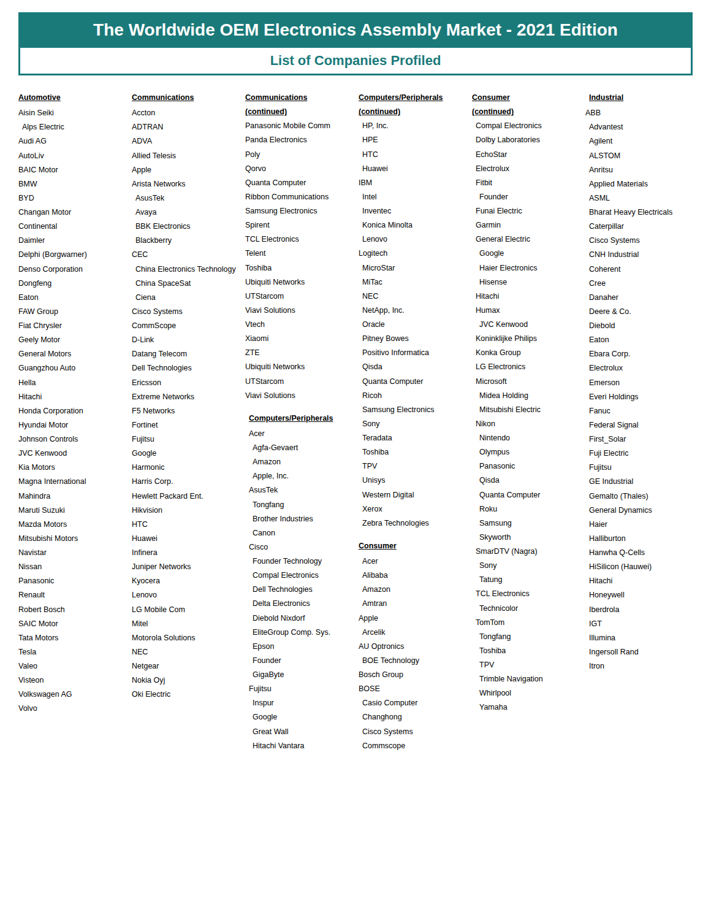The Worldwide OEM Electronics Assembly Market - 2021 Edition
List of Companies Profiled
Automotive
Aisin Seiki
Alps Electric
Audi AG
AutoLiv
BAIC Motor
BMW
BYD
Changan Motor
Continental
Daimler
Delphi (Borgwarner)
Denso Corporation
Dongfeng
Eaton
FAW Group
Fiat Chrysler
Geely Motor
General Motors
Guangzhou Auto
Hella
Hitachi
Honda Corporation
Hyundai Motor
Johnson Controls
JVC Kenwood
Kia Motors
Magna International
Mahindra
Maruti Suzuki
Mazda Motors
Mitsubishi Motors
Navistar
Nissan
Panasonic
Renault
Robert Bosch
SAIC Motor
Tata Motors
Tesla
Valeo
Visteon
Volkswagen AG
Volvo
Communications
Accton
ADTRAN
ADVA
Allied Telesis
Apple
Arista Networks
AsusTek
Avaya
BBK Electronics
Blackberry
CEC
China Electronics Technology
China SpaceSat
Ciena
Cisco Systems
CommScope
D-Link
Datang Telecom
Dell Technologies
Ericsson
Extreme Networks
F5 Networks
Fortinet
Fujitsu
Google
Harmonic
Harris Corp.
Hewlett Packard Ent.
Hikvision
HTC
Huawei
Infinera
Juniper Networks
Kyocera
Lenovo
LG Mobile Com
Mitel
Motorola Solutions
NEC
Netgear
Nokia Oyj
Oki Electric
Communications (continued)
Panasonic Mobile Comm
Panda Electronics
Poly
Qorvo
Quanta Computer
Ribbon Communications
Samsung Electronics
Spirent
TCL Electronics
Telent
Toshiba
Ubiquiti Networks
UTStarcom
Viavi Solutions
Vtech
Xiaomi
ZTE
Ubiquiti Networks
UTStarcom
Viavi Solutions
Computers/Peripherals
Acer
Agfa-Gevaert
Amazon
Apple, Inc.
AsusTek
Tongfang
Brother Industries
Canon
Cisco
Founder Technology
Compal Electronics
Dell Technologies
Delta Electronics
Diebold Nixdorf
EliteGroup Comp. Sys.
Epson
Founder
GigaByte
Fujitsu
Inspur
Google
Great Wall
Hitachi Vantara
Computers/Peripherals (continued)
HP, Inc.
HPE
HTC
Huawei
IBM
Intel
Inventec
Konica Minolta
Lenovo
Logitech
MicroStar
MiTac
NEC
NetApp, Inc.
Oracle
Pitney Bowes
Positivo Informatica
Qisda
Quanta Computer
Ricoh
Samsung Electronics
Sony
Teradata
Toshiba
TPV
Unisys
Western Digital
Xerox
Zebra Technologies
Consumer
Acer
Alibaba
Amazon
Amtran
Apple
Arcelik
AU Optronics
BOE Technology
Bosch Group
BOSE
Casio Computer
Changhong
Cisco Systems
Commscope
Consumer (continued)
Compal Electronics
Dolby Laboratories
EchoStar
Electrolux
Fitbit
Founder
Funai Electric
Garmin
General Electric
Google
Haier Electronics
Hisense
Hitachi
Humax
JVC Kenwood
Koninklijke Philips
Konka Group
LG Electronics
Microsoft
Midea Holding
Mitsubishi Electric
Nikon
Nintendo
Olympus
Panasonic
Qisda
Quanta Computer
Roku
Samsung
Skyworth
SmarDTV (Nagra)
Sony
Tatung
TCL Electronics
Technicolor
TomTom
Tongfang
Toshiba
TPV
Trimble Navigation
Whirlpool
Yamaha
Industrial
ABB
Advantest
Agilent
ALSTOM
Anritsu
Applied Materials
ASML
Bharat Heavy Electricals
Caterpillar
Cisco Systems
CNH Industrial
Coherent
Cree
Danaher
Deere & Co.
Diebold
Eaton
Ebara Corp.
Electrolux
Emerson
Everi Holdings
Fanuc
Federal Signal
First_Solar
Fuji Electric
Fujitsu
GE Industrial
Gemalto (Thales)
General Dynamics
Haier
Halliburton
Hanwha Q-Cells
HiSilicon (Hauwei)
Hitachi
Honeywell
Iberdrola
IGT
Illumina
Ingersoll Rand
Itron